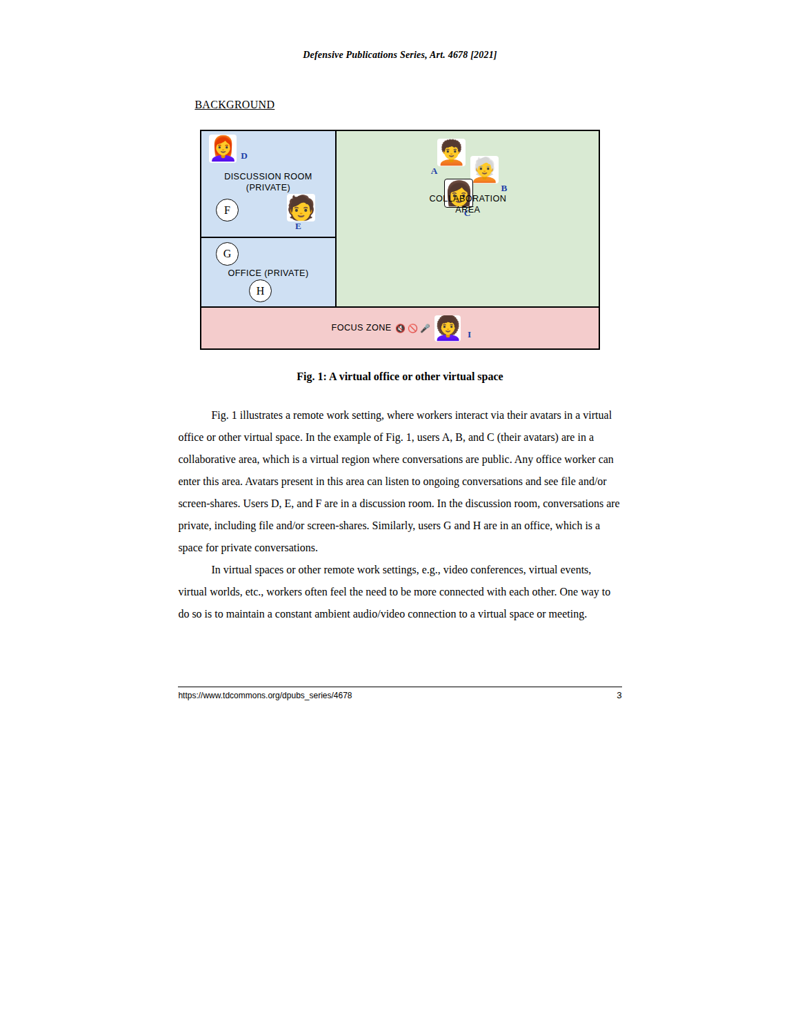Defensive Publications Series, Art. 4678 [2021]
BACKGROUND
👩‍🦰
D
DISCUSSION ROOM
(PRIVATE)
F
🧑
E
G
OFFICE (PRIVATE)
H
🧑‍🦱
A
🧑‍🦳
B
👩
C
COLLABORATION
AREA
FOCUS ZONE 🔇 🚫 🎤 👩‍🦱 I
Fig. 1: A virtual office or other virtual space
Fig. 1 illustrates a remote work setting, where workers interact via their avatars in a virtual office or other virtual space. In the example of Fig. 1, users A, B, and C (their avatars) are in a collaborative area, which is a virtual region where conversations are public. Any office worker can enter this area. Avatars present in this area can listen to ongoing conversations and see file and/or screen-shares. Users D, E, and F are in a discussion room. In the discussion room, conversations are private, including file and/or screen-shares. Similarly, users G and H are in an office, which is a space for private conversations.
In virtual spaces or other remote work settings, e.g., video conferences, virtual events, virtual worlds, etc., workers often feel the need to be more connected with each other. One way to do so is to maintain a constant ambient audio/video connection to a virtual space or meeting.
https://www.tdcommons.org/dpubs_series/4678 3